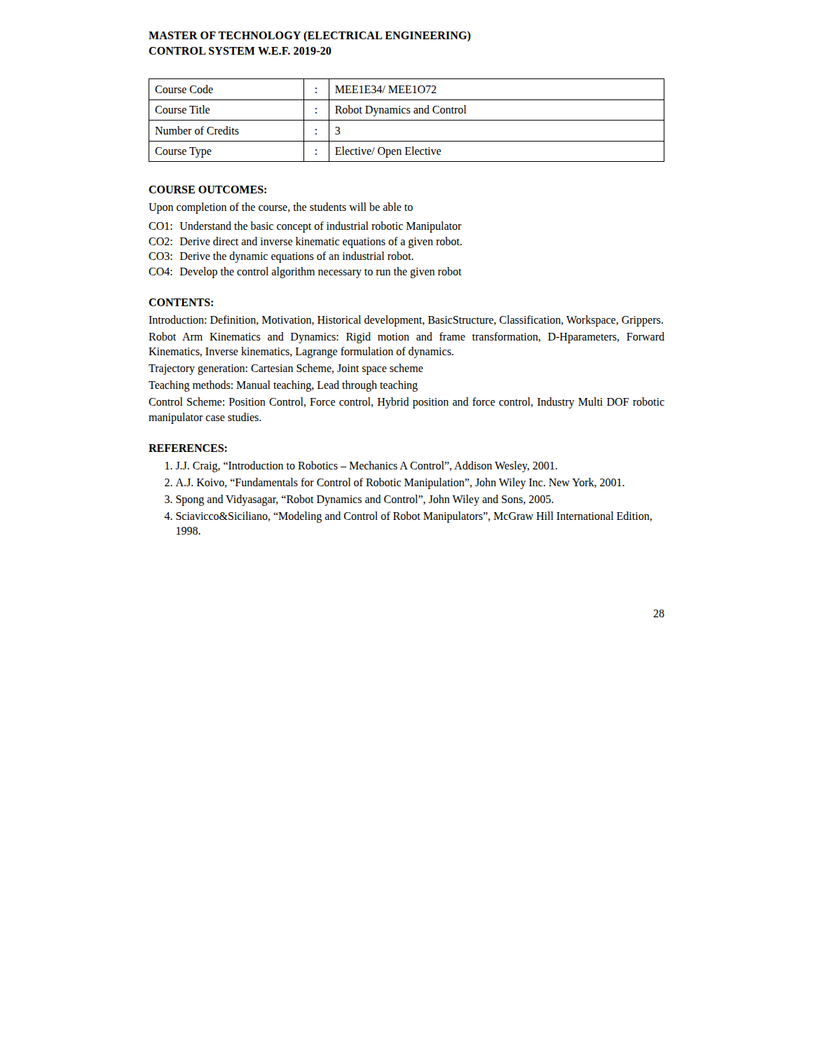Master of Technology (Electrical Engineering)
Control System W.E.F. 2019-20
| Course Code | : | MEE1E34/ MEE1O72 |
| Course Title | : | Robot Dynamics and Control |
| Number of Credits | : | 3 |
| Course Type | : | Elective/ Open Elective |
Course Outcomes:
Upon completion of the course, the students will be able to
| CO1: | Understand the basic concept of industrial robotic Manipulator |
| CO2: | Derive direct and inverse kinematic equations of a given robot. |
| CO3: | Derive the dynamic equations of an industrial robot. |
| CO4: | Develop the control algorithm necessary to run the given robot |
Contents:
Introduction: Definition, Motivation, Historical development, BasicStructure, Classification, Workspace, Grippers.
Robot Arm Kinematics and Dynamics: Rigid motion and frame transformation, D-Hparameters, Forward Kinematics, Inverse kinematics, Lagrange formulation of dynamics.
Trajectory generation: Cartesian Scheme, Joint space scheme
Teaching methods: Manual teaching, Lead through teaching
Control Scheme: Position Control, Force control, Hybrid position and force control, Industry Multi DOF robotic manipulator case studies.
References:
J.J. Craig, “Introduction to Robotics – Mechanics A Control”, Addison Wesley, 2001.
A.J. Koivo, “Fundamentals for Control of Robotic Manipulation”, John Wiley Inc. New York, 2001.
Spong and Vidyasagar, “Robot Dynamics and Control”, John Wiley and Sons, 2005.
Sciavicco&Siciliano, “Modeling and Control of Robot Manipulators”, McGraw Hill International Edition, 1998.
28